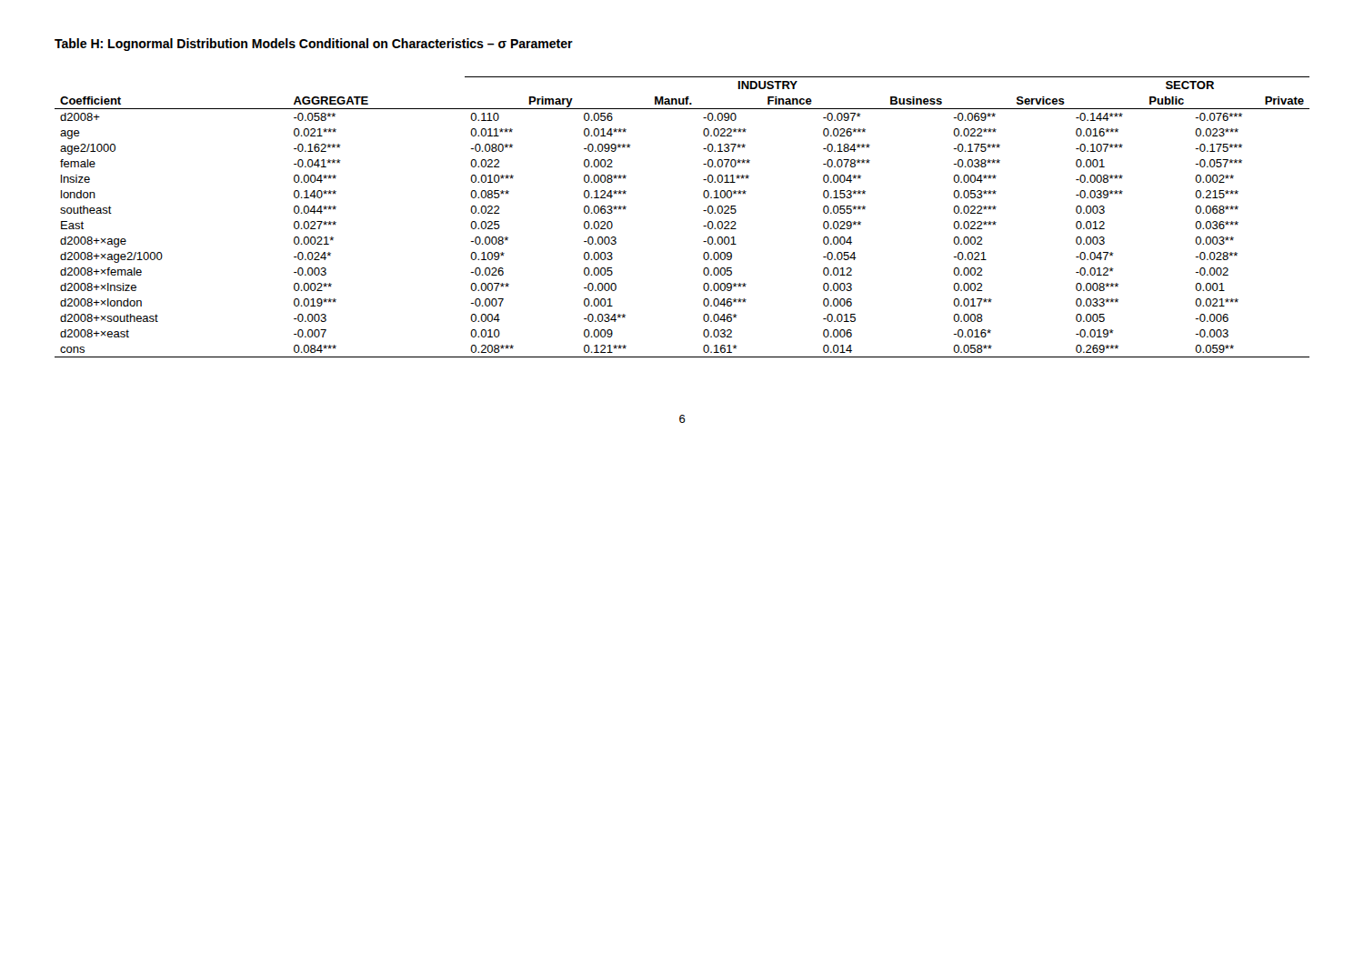Table H: Lognormal Distribution Models Conditional on Characteristics – σ Parameter
| | | INDUSTRY | SECTOR |
| --- | --- | --- | --- |
| Coefficient | AGGREGATE | Primary | Manuf. | Finance | Business | Services | Public | Private |
| d2008+ | -0.058** | 0.110 | 0.056 | -0.090 | -0.097* | -0.069** | -0.144*** | -0.076*** |
| age | 0.021*** | 0.011*** | 0.014*** | 0.022*** | 0.026*** | 0.022*** | 0.016*** | 0.023*** |
| age2/1000 | -0.162*** | -0.080** | -0.099*** | -0.137** | -0.184*** | -0.175*** | -0.107*** | -0.175*** |
| female | -0.041*** | 0.022 | 0.002 | -0.070*** | -0.078*** | -0.038*** | 0.001 | -0.057*** |
| lnsize | 0.004*** | 0.010*** | 0.008*** | -0.011*** | 0.004** | 0.004*** | -0.008*** | 0.002** |
| london | 0.140*** | 0.085** | 0.124*** | 0.100*** | 0.153*** | 0.053*** | -0.039*** | 0.215*** |
| southeast | 0.044*** | 0.022 | 0.063*** | -0.025 | 0.055*** | 0.022*** | 0.003 | 0.068*** |
| East | 0.027*** | 0.025 | 0.020 | -0.022 | 0.029** | 0.022*** | 0.012 | 0.036*** |
| d2008+×age | 0.0021* | -0.008* | -0.003 | -0.001 | 0.004 | 0.002 | 0.003 | 0.003** |
| d2008+×age2/1000 | -0.024* | 0.109* | 0.003 | 0.009 | -0.054 | -0.021 | -0.047* | -0.028** |
| d2008+×female | -0.003 | -0.026 | 0.005 | 0.005 | 0.012 | 0.002 | -0.012* | -0.002 |
| d2008+×lnsize | 0.002** | 0.007** | -0.000 | 0.009*** | 0.003 | 0.002 | 0.008*** | 0.001 |
| d2008+×london | 0.019*** | -0.007 | 0.001 | 0.046*** | 0.006 | 0.017** | 0.033*** | 0.021*** |
| d2008+×southeast | -0.003 | 0.004 | -0.034** | 0.046* | -0.015 | 0.008 | 0.005 | -0.006 |
| d2008+×east | -0.007 | 0.010 | 0.009 | 0.032 | 0.006 | -0.016* | -0.019* | -0.003 |
| cons | 0.084*** | 0.208*** | 0.121*** | 0.161* | 0.014 | 0.058** | 0.269*** | 0.059** |
6